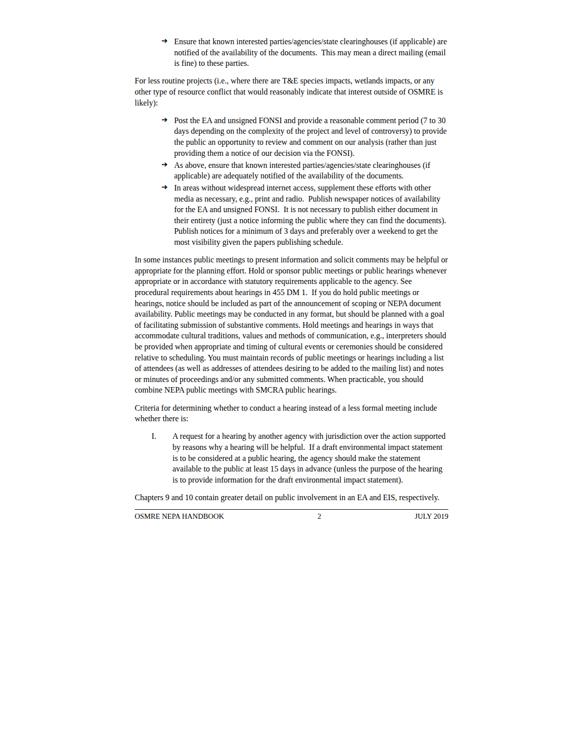Ensure that known interested parties/agencies/state clearinghouses (if applicable) are notified of the availability of the documents. This may mean a direct mailing (email is fine) to these parties.
For less routine projects (i.e., where there are T&E species impacts, wetlands impacts, or any other type of resource conflict that would reasonably indicate that interest outside of OSMRE is likely):
Post the EA and unsigned FONSI and provide a reasonable comment period (7 to 30 days depending on the complexity of the project and level of controversy) to provide the public an opportunity to review and comment on our analysis (rather than just providing them a notice of our decision via the FONSI).
As above, ensure that known interested parties/agencies/state clearinghouses (if applicable) are adequately notified of the availability of the documents.
In areas without widespread internet access, supplement these efforts with other media as necessary, e.g., print and radio. Publish newspaper notices of availability for the EA and unsigned FONSI. It is not necessary to publish either document in their entirety (just a notice informing the public where they can find the documents). Publish notices for a minimum of 3 days and preferably over a weekend to get the most visibility given the papers publishing schedule.
In some instances public meetings to present information and solicit comments may be helpful or appropriate for the planning effort. Hold or sponsor public meetings or public hearings whenever appropriate or in accordance with statutory requirements applicable to the agency. See procedural requirements about hearings in 455 DM 1. If you do hold public meetings or hearings, notice should be included as part of the announcement of scoping or NEPA document availability. Public meetings may be conducted in any format, but should be planned with a goal of facilitating submission of substantive comments. Hold meetings and hearings in ways that accommodate cultural traditions, values and methods of communication, e.g., interpreters should be provided when appropriate and timing of cultural events or ceremonies should be considered relative to scheduling. You must maintain records of public meetings or hearings including a list of attendees (as well as addresses of attendees desiring to be added to the mailing list) and notes or minutes of proceedings and/or any submitted comments. When practicable, you should combine NEPA public meetings with SMCRA public hearings.
Criteria for determining whether to conduct a hearing instead of a less formal meeting include whether there is:
A request for a hearing by another agency with jurisdiction over the action supported by reasons why a hearing will be helpful. If a draft environmental impact statement is to be considered at a public hearing, the agency should make the statement available to the public at least 15 days in advance (unless the purpose of the hearing is to provide information for the draft environmental impact statement).
Chapters 9 and 10 contain greater detail on public involvement in an EA and EIS, respectively.
OSMRE NEPA HANDBOOK
2
JULY 2019